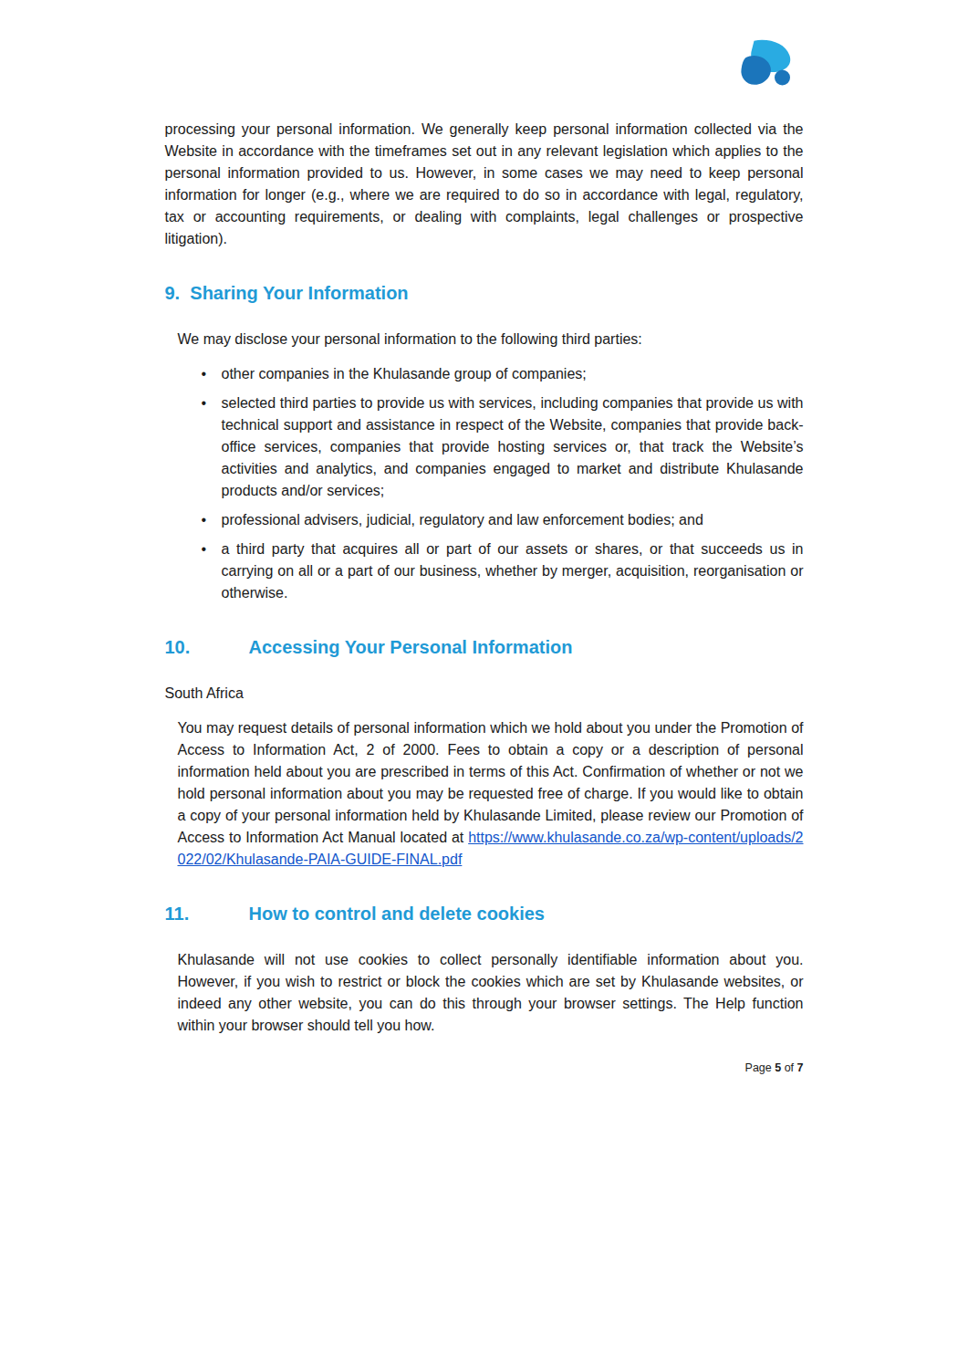processing your personal information. We generally keep personal information collected via the Website in accordance with the timeframes set out in any relevant legislation which applies to the personal information provided to us. However, in some cases we may need to keep personal information for longer (e.g., where we are required to do so in accordance with legal, regulatory, tax or accounting requirements, or dealing with complaints, legal challenges or prospective litigation).
9. Sharing Your Information
We may disclose your personal information to the following third parties:
other companies in the Khulasande group of companies;
selected third parties to provide us with services, including companies that provide us with technical support and assistance in respect of the Website, companies that provide back-office services, companies that provide hosting services or, that track the Website’s activities and analytics, and companies engaged to market and distribute Khulasande products and/or services;
professional advisers, judicial, regulatory and law enforcement bodies; and
a third party that acquires all or part of our assets or shares, or that succeeds us in carrying on all or a part of our business, whether by merger, acquisition, reorganisation or otherwise.
10. Accessing Your Personal Information
South Africa
You may request details of personal information which we hold about you under the Promotion of Access to Information Act, 2 of 2000. Fees to obtain a copy or a description of personal information held about you are prescribed in terms of this Act. Confirmation of whether or not we hold personal information about you may be requested free of charge. If you would like to obtain a copy of your personal information held by Khulasande Limited, please review our Promotion of Access to Information Act Manual located at https://www.khulasande.co.za/wp-content/uploads/2022/02/Khulasande-PAIA-GUIDE-FINAL.pdf
11. How to control and delete cookies
Khulasande will not use cookies to collect personally identifiable information about you. However, if you wish to restrict or block the cookies which are set by Khulasande websites, or indeed any other website, you can do this through your browser settings. The Help function within your browser should tell you how.
Page 5 of 7